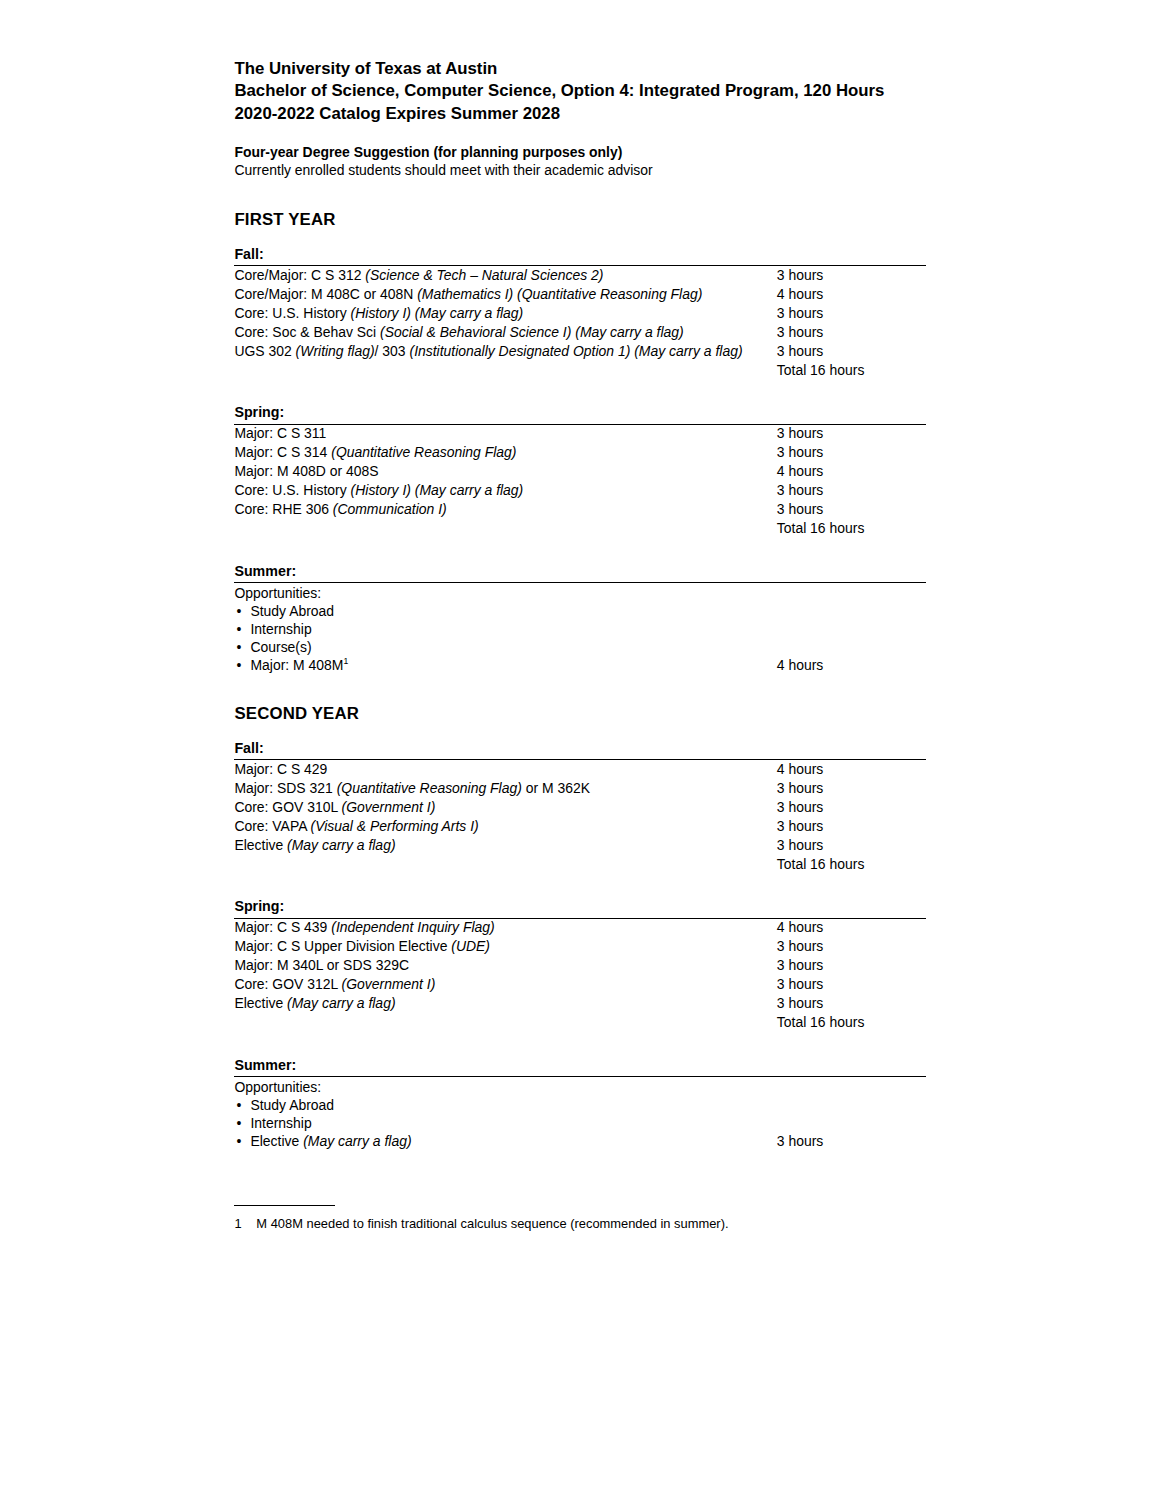The University of Texas at Austin
Bachelor of Science, Computer Science, Option 4: Integrated Program, 120 Hours
2020-2022 Catalog Expires Summer 2028
Four-year Degree Suggestion (for planning purposes only) Currently enrolled students should meet with their academic advisor
FIRST YEAR
Fall:
| Core/Major: C S 312 (Science & Tech – Natural Sciences 2) | 3 hours |
| Core/Major: M 408C or 408N (Mathematics I) (Quantitative Reasoning Flag) | 4 hours |
| Core: U.S. History (History I) (May carry a flag) | 3 hours |
| Core: Soc & Behav Sci (Social & Behavioral Science I) (May carry a flag) | 3 hours |
| UGS 302 (Writing flag) / 303 (Institutionally Designated Option 1) (May carry a flag) | 3 hours |
| | Total 16 hours |
Spring:
| Major: C S 311 | 3 hours |
| Major: C S 314 (Quantitative Reasoning Flag) | 3 hours |
| Major: M 408D or 408S | 4 hours |
| Core: U.S. History (History I) (May carry a flag) | 3 hours |
| Core: RHE 306 (Communication I) | 3 hours |
| | Total 16 hours |
Summer:
Opportunities:
Study Abroad
Internship
Course(s)
Major: M 408M14 hours
SECOND YEAR
Fall:
| Major: C S 429 | 4 hours |
| Major: SDS 321 (Quantitative Reasoning Flag) or M 362K | 3 hours |
| Core: GOV 310L (Government I) | 3 hours |
| Core: VAPA (Visual & Performing Arts I) | 3 hours |
| Elective (May carry a flag) | 3 hours |
| | Total 16 hours |
Spring:
| Major: C S 439 (Independent Inquiry Flag) | 4 hours |
| Major: C S Upper Division Elective (UDE) | 3 hours |
| Major: M 340L or SDS 329C | 3 hours |
| Core: GOV 312L (Government I) | 3 hours |
| Elective (May carry a flag) | 3 hours |
| | Total 16 hours |
Summer:
Opportunities:
Study Abroad
Internship
Elective (May carry a flag) 3 hours
1 M 408M needed to finish traditional calculus sequence (recommended in summer).